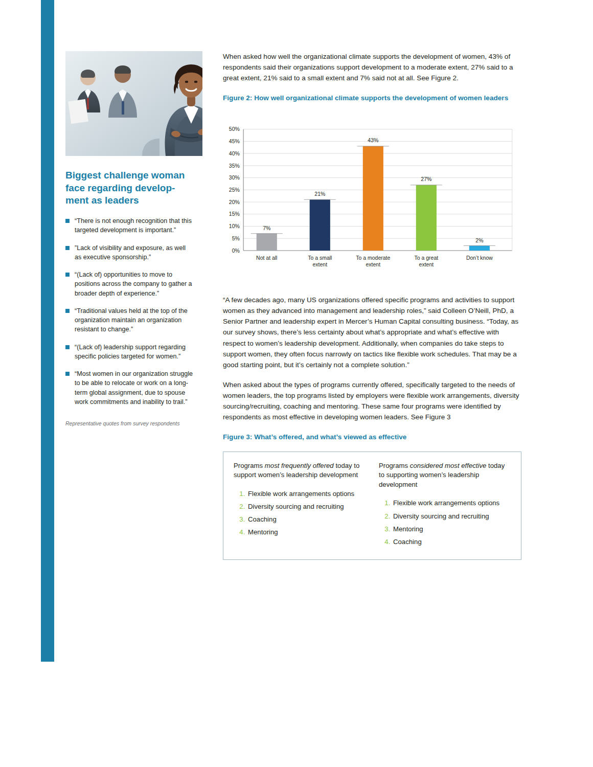Biggest challenge woman face regarding develop­ment as leaders
“There is not enough recogni­tion that this targeted develop­ment is important.”
”Lack of visibility and exposure, as well as executive sponsorship.”
“(Lack of) opportunities to move to positions across the company to gather a broader depth of experience.”
“Traditional values held at the top of the organization main­tain an organization resistant to change.”
“(Lack of) leadership support regarding specific policies tar­geted for women.”
“Most women in our organiza­tion struggle to be able to relocate or work on a long-term global assignment, due to spouse work commitments and inability to trail.”
Representative quotes from survey respondents
When asked how well the organizational climate supports the development of women, 43% of respondents said their organizations support develop­ment to a moderate extent, 27% said to a great extent, 21% said to a small extent and 7% said not at all. See Figure 2.
Figure 2: How well organizational climate supports the development of women leaders
50% 45% 40% 35% 30% 25% 20% 15% 10% 5% 0% 7% 21% 43% 27% 2% Not at all To a small extent To a moderate extent To a great extent Don’t know
“A few decades ago, many US organizations offered specific programs and activities to support women as they advanced into management and lead­ership roles,” said Colleen O’Neill, PhD, a Senior Partner and leadership expert in Mercer’s Human Capital consulting business. “Today, as our sur­vey shows, there’s less certainty about what’s appropriate and what’s effec­tive with respect to women’s leadership development. Additionally, when companies do take steps to support women, they often focus narrowly on tactics like flexible work schedules. That may be a good starting point, but it’s certainly not a complete solution.”
When asked about the types of programs currently offered, specifically tar­geted to the needs of women leaders, the top programs listed by employers were flexible work arrangements, diversity sourcing/recruiting, coaching and mentoring. These same four programs were identified by respondents as most effective in developing women leaders. See Figure 3
Figure 3: What’s offered, and what’s viewed as effective
Programs most frequently offered today to support women’s leader­ship development
Flexible work arrangements options
Diversity sourcing and recruiting
Coaching
Mentoring
Programs considered most effective today to supporting women’s lead­ership development
Flexible work arrangements options
Diversity sourcing and recruiting
Mentoring
Coaching